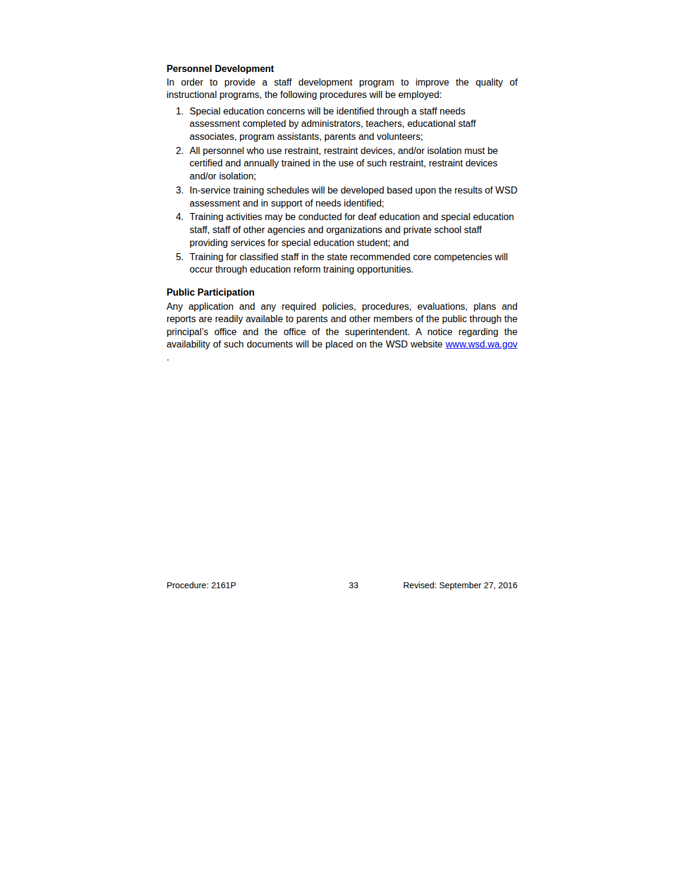Personnel Development
In order to provide a staff development program to improve the quality of instructional programs, the following procedures will be employed:
Special education concerns will be identified through a staff needs assessment completed by administrators, teachers, educational staff associates, program assistants, parents and volunteers;
All personnel who use restraint, restraint devices, and/or isolation must be certified and annually trained in the use of such restraint, restraint devices and/or isolation;
In-service training schedules will be developed based upon the results of WSD assessment and in support of needs identified;
Training activities may be conducted for deaf education and special education staff, staff of other agencies and organizations and private school staff providing services for special education student; and
Training for classified staff in the state recommended core competencies will occur through education reform training opportunities.
Public Participation
Any application and any required policies, procedures, evaluations, plans and reports are readily available to parents and other members of the public through the principal’s office and the office of the superintendent. A notice regarding the availability of such documents will be placed on the WSD website www.wsd.wa.gov .
Procedure: 2161P 33 Revised: September 27, 2016